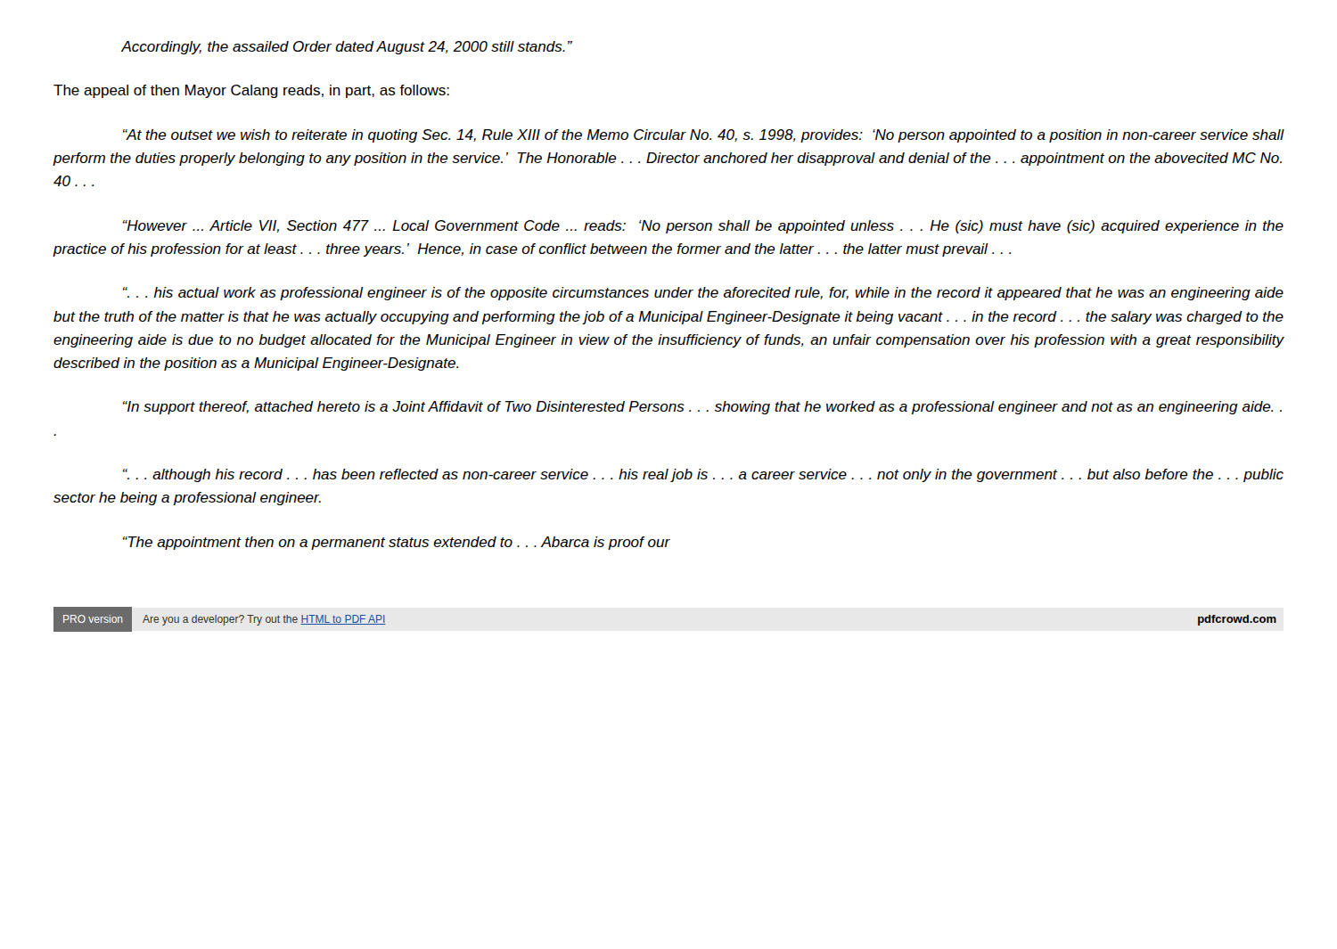Accordingly, the assailed Order dated August 24, 2000 still stands.”
The appeal of then Mayor Calang reads, in part, as follows:
“At the outset we wish to reiterate in quoting Sec. 14, Rule XIII of the Memo Circular No. 40, s. 1998, provides: ‘No person appointed to a position in non-career service shall perform the duties properly belonging to any position in the service.’ The Honorable . . . Director anchored her disapproval and denial of the . . . appointment on the abovecited MC No. 40 . . .
“However ... Article VII, Section 477 ... Local Government Code ... reads: ‘No person shall be appointed unless . . . He (sic) must have (sic) acquired experience in the practice of his profession for at least . . . three years.’ Hence, in case of conflict between the former and the latter . . . the latter must prevail . . .
“. . . his actual work as professional engineer is of the opposite circumstances under the aforecited rule, for, while in the record it appeared that he was an engineering aide but the truth of the matter is that he was actually occupying and performing the job of a Municipal Engineer-Designate it being vacant . . . in the record . . . the salary was charged to the engineering aide is due to no budget allocated for the Municipal Engineer in view of the insufficiency of funds, an unfair compensation over his profession with a great responsibility described in the position as a Municipal Engineer-Designate.
“In support thereof, attached hereto is a Joint Affidavit of Two Disinterested Persons . . . showing that he worked as a professional engineer and not as an engineering aide. . .
“. . . although his record . . . has been reflected as non-career service . . . his real job is . . . a career service . . . not only in the government . . . but also before the . . . public sector he being a professional engineer.
“The appointment then on a permanent status extended to . . . Abarca is proof our
PRO version Are you a developer? Try out the HTML to PDF API pdfcrowd.com